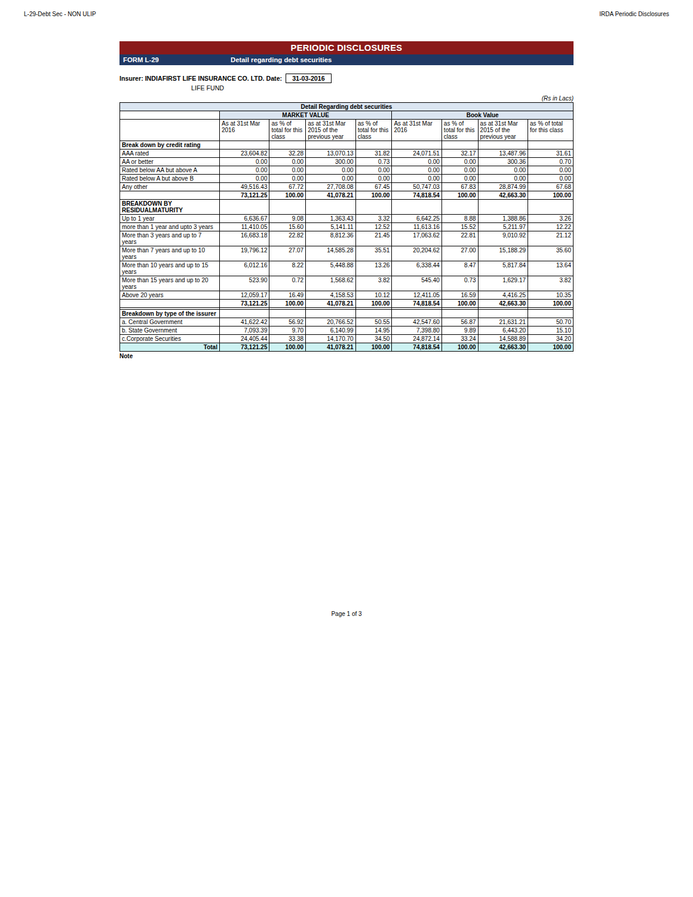L-29-Debt Sec - NON ULIP
IRDA Periodic Disclosures
PERIODIC DISCLOSURES
FORM L-29
Detail regarding debt securities
Insurer: INDIAFIRST LIFE INSURANCE CO. LTD. Date: 31-03-2016
LIFE FUND
(Rs in Lacs)
| Detail Regarding debt securities |
| | MARKET VALUE | Book Value |
| | As at 31st Mar 2016 | as % of total for this class | as at 31st Mar 2015 of the previous year | as % of total for this class | As at 31st Mar 2016 | as % of total for this class | as at 31st Mar 2015 of the previous year | as % of total for this class |
| Break down by credit rating | | | | | | | | |
| AAA rated | 23,604.82 | 32.28 | 13,070.13 | 31.82 | 24,071.51 | 32.17 | 13,487.96 | 31.61 |
| AA or better | 0.00 | 0.00 | 300.00 | 0.73 | 0.00 | 0.00 | 300.36 | 0.70 |
| Rated below AA but above A | 0.00 | 0.00 | 0.00 | 0.00 | 0.00 | 0.00 | 0.00 | 0.00 |
| Rated below A but above B | 0.00 | 0.00 | 0.00 | 0.00 | 0.00 | 0.00 | 0.00 | 0.00 |
| Any other | 49,516.43 | 67.72 | 27,708.08 | 67.45 | 50,747.03 | 67.83 | 28,874.99 | 67.68 |
| | 73,121.25 | 100.00 | 41,078.21 | 100.00 | 74,818.54 | 100.00 | 42,663.30 | 100.00 |
| BREAKDOWN BY RESIDUALMATURITY | | | | | | | | |
| Up to 1 year | 6,636.67 | 9.08 | 1,363.43 | 3.32 | 6,642.25 | 8.88 | 1,388.86 | 3.26 |
| more than 1 year and upto 3 years | 11,410.05 | 15.60 | 5,141.11 | 12.52 | 11,613.16 | 15.52 | 5,211.97 | 12.22 |
| More than 3 years and up to 7 years | 16,683.18 | 22.82 | 8,812.36 | 21.45 | 17,063.62 | 22.81 | 9,010.92 | 21.12 |
| More than 7 years and up to 10 years | 19,796.12 | 27.07 | 14,585.28 | 35.51 | 20,204.62 | 27.00 | 15,188.29 | 35.60 |
| More than 10 years and up to 15 years | 6,012.16 | 8.22 | 5,448.88 | 13.26 | 6,338.44 | 8.47 | 5,817.84 | 13.64 |
| More than 15 years and up to 20 years | 523.90 | 0.72 | 1,568.62 | 3.82 | 545.40 | 0.73 | 1,629.17 | 3.82 |
| Above 20 years | 12,059.17 | 16.49 | 4,158.53 | 10.12 | 12,411.05 | 16.59 | 4,416.25 | 10.35 |
| | 73,121.25 | 100.00 | 41,078.21 | 100.00 | 74,818.54 | 100.00 | 42,663.30 | 100.00 |
| Breakdown by type of the issurer | | | | | | | | |
| a. Central Government | 41,622.42 | 56.92 | 20,766.52 | 50.55 | 42,547.60 | 56.87 | 21,631.21 | 50.70 |
| b. State Government | 7,093.39 | 9.70 | 6,140.99 | 14.95 | 7,398.80 | 9.89 | 6,443.20 | 15.10 |
| c.Corporate Securities | 24,405.44 | 33.38 | 14,170.70 | 34.50 | 24,872.14 | 33.24 | 14,588.89 | 34.20 |
| Total | 73,121.25 | 100.00 | 41,078.21 | 100.00 | 74,818.54 | 100.00 | 42,663.30 | 100.00 |
Note
Page 1 of 3